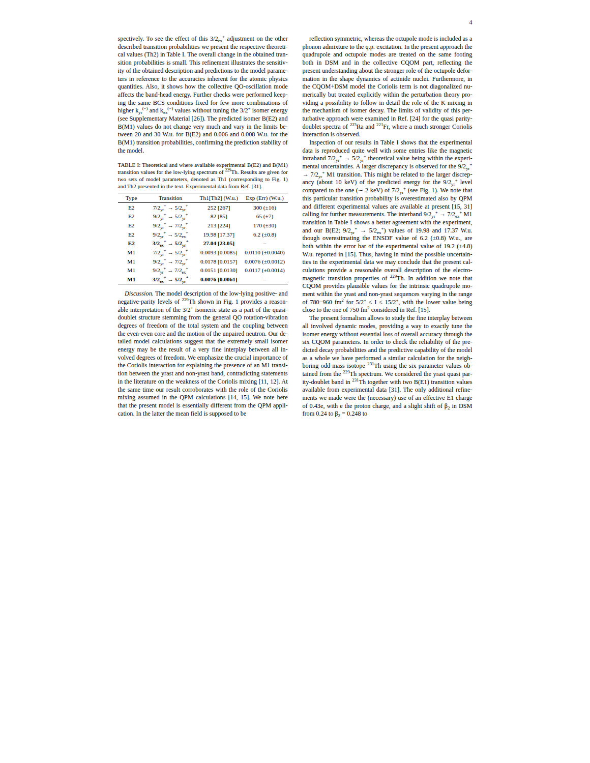4
spectively. To see the effect of this 3/2ex+ adjustment on the other described transition probabilities we present the respective theoretical values (Th2) in Table I. The overall change in the obtained transition probabilities is small. This refinement illustrates the sensitivity of the obtained description and predictions to the model parameters in reference to the accuracies inherent for the atomic physics quantities. Also, it shows how the collective QO-oscillation mode affects the band-head energy. Further checks were performed keeping the same BCS conditions fixed for few more combinations of higher kyr(−) and kex(−) values without tuning the 3/2+ isomer energy (see Supplementary Material [26]). The predicted isomer B(E2) and B(M1) values do not change very much and vary in the limits between 20 and 30 W.u. for B(E2) and 0.006 and 0.008 W.u. for the B(M1) transition probabilities, confirming the prediction stability of the model.
TABLE I: Theoretical and where available experimental B(E2) and B(M1) transition values for the low-lying spectrum of 229Th. Results are given for two sets of model parameters, denoted as Th1 (corresponding to Fig. 1) and Th2 presented in the text. Experimental data from Ref. [31].
| Type | Transition | Th1[Th2] (W.u.) | Exp (Err) (W.u.) |
| --- | --- | --- | --- |
| E2 | 7/2 yr + → 5/2 yr + | 252 [267] | 300 (±16) |
| E2 | 9/2 yr + → 5/2 yr + | 82 [85] | 65 (±7) |
| E2 | 9/2 yr + → 7/2 yr + | 213 [224] | 170 (±30) |
| E2 | 9/2 yr + → 5/2 ex + | 19.98 [17.37] | 6.2 (±0.8) |
| E2 | 3/2 ex + → 5/2 yr + | 27.04 [23.05] | – |
| M1 | 7/2 yr + → 5/2 yr + | 0.0093 [0.0085] | 0.0110 (±0.0040) |
| M1 | 9/2 yr + → 7/2 yr + | 0.0178 [0.0157] | 0.0076 (±0.0012) |
| M1 | 9/2 yr + → 7/2 ex + | 0.0151 [0.0130] | 0.0117 (±0.0014) |
| M1 | 3/2 ex + → 5/2 yr + | 0.0076 [0.0061] | – |
Discussion. The model description of the low-lying positive- and negative-parity levels of 229Th shown in Fig. 1 provides a reasonable interpretation of the 3/2+ isomeric state as a part of the quasi-doublet structure stemming from the general QO rotation-vibration degrees of freedom of the total system and the coupling between the even-even core and the motion of the unpaired neutron. Our detailed model calculations suggest that the extremely small isomer energy may be the result of a very fine interplay between all involved degrees of freedom. We emphasize the crucial importance of the Coriolis interaction for explaining the presence of an M1 transition between the yrast and non-yrast band, contradicting statements in the literature on the weakness of the Coriolis mixing [11, 12]. At the same time our result corroborates with the role of the Coriolis mixing assumed in the QPM calculations [14, 15]. We note here that the present model is essentially different from the QPM application. In the latter the mean field is supposed to be
reflection symmetric, whereas the octupole mode is included as a phonon admixture to the q.p. excitation. In the present approach the quadrupole and octupole modes are treated on the same footing both in DSM and in the collective CQOM part, reflecting the present understanding about the stronger role of the octupole deformation in the shape dynamics of actinide nuclei. Furthermore, in the CQOM+DSM model the Coriolis term is not diagonalized numerically but treated explicitly within the perturbation theory providing a possibility to follow in detail the role of the K-mixing in the mechanism of isomer decay. The limits of validity of this perturbative approach were examined in Ref. [24] for the quasi parity-doublet spectra of 223Ra and 221Fr, where a much stronger Coriolis interaction is observed.
Inspection of our results in Table I shows that the experimental data is reproduced quite well with some entries like the magnetic intraband 7/2yr+ → 5/2yr+ theoretical value being within the experimental uncertainties. A larger discrepancy is observed for the 9/2yr+ → 7/2yr+ M1 transition. This might be related to the larger discrepancy (about 10 keV) of the predicted energy for the 9/2yr+ level compared to the one (∼ 2 keV) of 7/2yr+ (see Fig. 1). We note that this particular transition probability is overestimated also by QPM and different experimental values are available at present [15, 31] calling for further measurements. The interband 9/2yr+ → 7/2ex+ M1 transition in Table I shows a better agreement with the experiment, and our B(E2; 9/2yr+ → 5/2ex+) values of 19.98 and 17.37 W.u. though overestimating the ENSDF value of 6.2 (±0.8) W.u., are both within the error bar of the experimental value of 19.2 (±4.8) W.u. reported in [15]. Thus, having in mind the possible uncertainties in the experimental data we may conclude that the present calculations provide a reasonable overall description of the electromagnetic transition properties of 229Th. In addition we note that CQOM provides plausible values for the intrinsic quadrupole moment within the yrast and non-yrast sequences varying in the range of 780−960 fm2 for 5/2+ ≤ I ≤ 15/2+, with the lower value being close to the one of 750 fm2 considered in Ref. [15].
The present formalism allows to study the fine interplay between all involved dynamic modes, providing a way to exactly tune the isomer energy without essential loss of overall accuracy through the six CQOM parameters. In order to check the reliability of the predicted decay probabilities and the predictive capability of the model as a whole we have performed a similar calculation for the neighboring odd-mass isotope 231Th using the six parameter values obtained from the 229Th spectrum. We considered the yrast quasi parity-doublet band in 231Th together with two B(E1) transition values available from experimental data [31]. The only additional refinements we made were the (necessary) use of an effective E1 charge of 0.43e, with e the proton charge, and a slight shift of β2 in DSM from 0.24 to β2 = 0.248 to